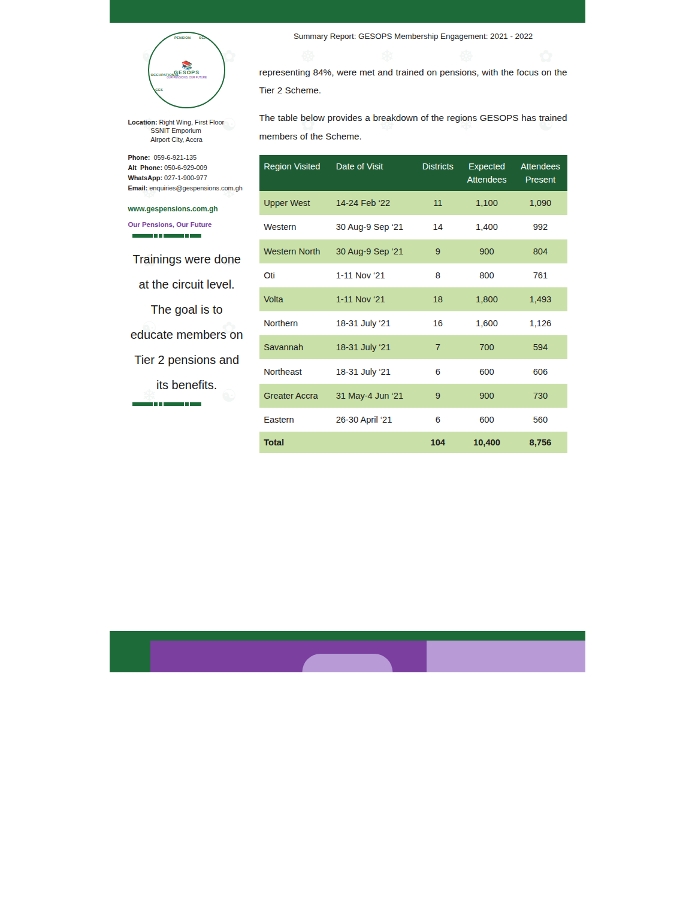☯
✿
☸
❄
☸
✿
❄
☯
✿
☸
❄
☯
☸
❄
☯
✿
☸
❄
✿
☸
❄
☯
✿
☸
☯
✿
☸
❄
☯
✿
❄
☯
✿
☸
❄
☯
GES OCCUPATIONAL PENSION SCHEME
📚
GESOPS
OUR PENSIONS, OUR FUTURE
Location: Right Wing, First Floor
SSNIT Emporium
Airport City, Accra
Phone: 059-6-921-135
Alt Phone: 050-6-929-009
WhatsApp: 027-1-900-977
Email: enquiries@gespensions.com.gh
www.gespensions.com.gh
Our Pensions, Our Future
Trainings were done at the circuit level. The goal is to educate members on Tier 2 pensions and its benefits.
Summary Report: GESOPS Membership Engagement: 2021 - 2022
representing 84%, were met and trained on pensions, with the focus on the Tier 2 Scheme.
The table below provides a breakdown of the regions GESOPS has trained members of the Scheme.
| Region Visited | Date of Visit | Districts | Expected Attendees | Attendees Present |
| --- | --- | --- | --- | --- |
| Upper West | 14-24 Feb ‘22 | 11 | 1,100 | 1,090 |
| Western | 30 Aug-9 Sep ‘21 | 14 | 1,400 | 992 |
| Western North | 30 Aug-9 Sep ‘21 | 9 | 900 | 804 |
| Oti | 1-11 Nov ‘21 | 8 | 800 | 761 |
| Volta | 1-11 Nov ‘21 | 18 | 1,800 | 1,493 |
| Northern | 18-31 July ‘21 | 16 | 1,600 | 1,126 |
| Savannah | 18-31 July ‘21 | 7 | 700 | 594 |
| Northeast | 18-31 July ‘21 | 6 | 600 | 606 |
| Greater Accra | 31 May-4 Jun ‘21 | 9 | 900 | 730 |
| Eastern | 26-30 April ‘21 | 6 | 600 | 560 |
| Total | | 104 | 10,400 | 8,756 |